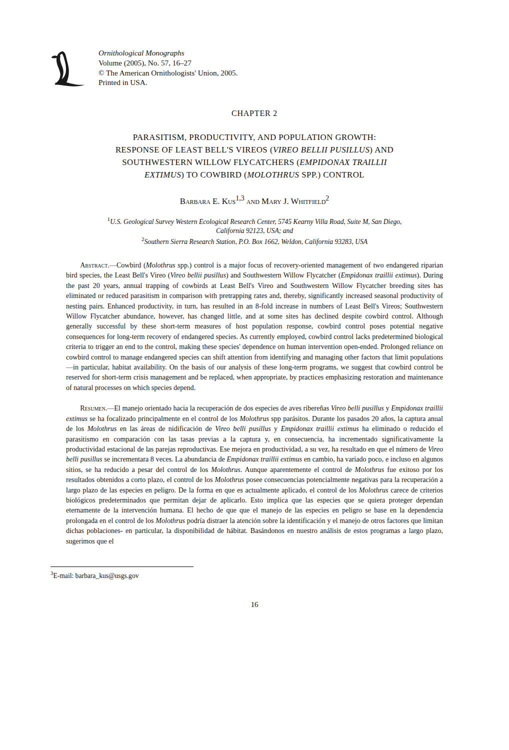Ornithological Monographs
Volume (2005), No. 57, 16–27
© The American Ornithologists' Union, 2005.
Printed in USA.
CHAPTER 2
Parasitism, Productivity, and Population Growth:
Response of Least Bell's Vireos (Vireo bellii pusillus) and
Southwestern Willow Flycatchers (Empidonax traillii
extimus) to Cowbird (Molothrus spp.) Control
Barbara E. Kus1,3 and Mary J. Whitfield2
1U.S. Geological Survey Western Ecological Research Center, 5745 Kearny Villa Road, Suite M, San Diego,
California 92123, USA; and
2Southern Sierra Research Station, P.O. Box 1662, Weldon, California 93283, USA
Abstract.—Cowbird (Molothrus spp.) control is a major focus of recovery-oriented management of two endangered riparian bird species, the Least Bell's Vireo (Vireo bellii pusillus) and Southwestern Willow Flycatcher (Empidonax traillii extimus). During the past 20 years, annual trapping of cowbirds at Least Bell's Vireo and Southwestern Willow Flycatcher breeding sites has eliminated or reduced parasitism in comparison with pretrapping rates and, thereby, significantly increased seasonal productivity of nesting pairs. Enhanced productivity, in turn, has resulted in an 8-fold increase in numbers of Least Bell's Vireos; Southwestern Willow Flycatcher abundance, however, has changed little, and at some sites has declined despite cowbird control. Although generally successful by these short-term measures of host population response, cowbird control poses potential negative consequences for long-term recovery of endangered species. As currently employed, cowbird control lacks predetermined biological criteria to trigger an end to the control, making these species' dependence on human intervention open-ended. Prolonged reliance on cowbird control to manage endangered species can shift attention from identifying and managing other factors that limit populations—in particular, habitat availability. On the basis of our analysis of these long-term programs, we suggest that cowbird control be reserved for short-term crisis management and be replaced, when appropriate, by practices emphasizing restoration and maintenance of natural processes on which species depend.
Resumen.—El manejo orientado hacia la recuperación de dos especies de aves ribereñas Vireo belli pusillus y Empidonax traillii extimus se ha focalizado principalmente en el control de los Molothrus spp parásitos. Durante los pasados 20 años, la captura anual de los Molothrus en las áreas de nidificación de Vireo belli pusillus y Empidonax traillii extimus ha eliminado o reducido el parasitismo en comparación con las tasas previas a la captura y, en consecuencia, ha incrementado significativamente la productividad estacional de las parejas reproductivas. Ese mejora en productividad, a su vez, ha resultado en que el número de Vireo belli pusillus se incrementara 8 veces. La abundancia de Empidonax traillii extimus en cambio, ha variado poco, e incluso en algunos sitios, se ha reducido a pesar del control de los Molothrus. Aunque aparentemente el control de Molothrus fue exitoso por los resultados obtenidos a corto plazo, el control de los Molothrus posee consecuencias potencialmente negativas para la recuperación a largo plazo de las especies en peligro. De la forma en que es actualmente aplicado, el control de los Molothrus carece de criterios biológicos predeterminados que permitan dejar de aplicarlo. Esto implica que las especies que se quiera proteger dependan eternamente de la intervención humana. El hecho de que que el manejo de las especies en peligro se base en la dependencia prolongada en el control de los Molothrus podría distraer la atención sobre la identificación y el manejo de otros factores que limitan dichas poblaciones- en particular, la disponibilidad de hábitat. Basándonos en nuestro análisis de estos programas a largo plazo, sugerimos que el
3E-mail: barbara_kus@usgs.gov
16